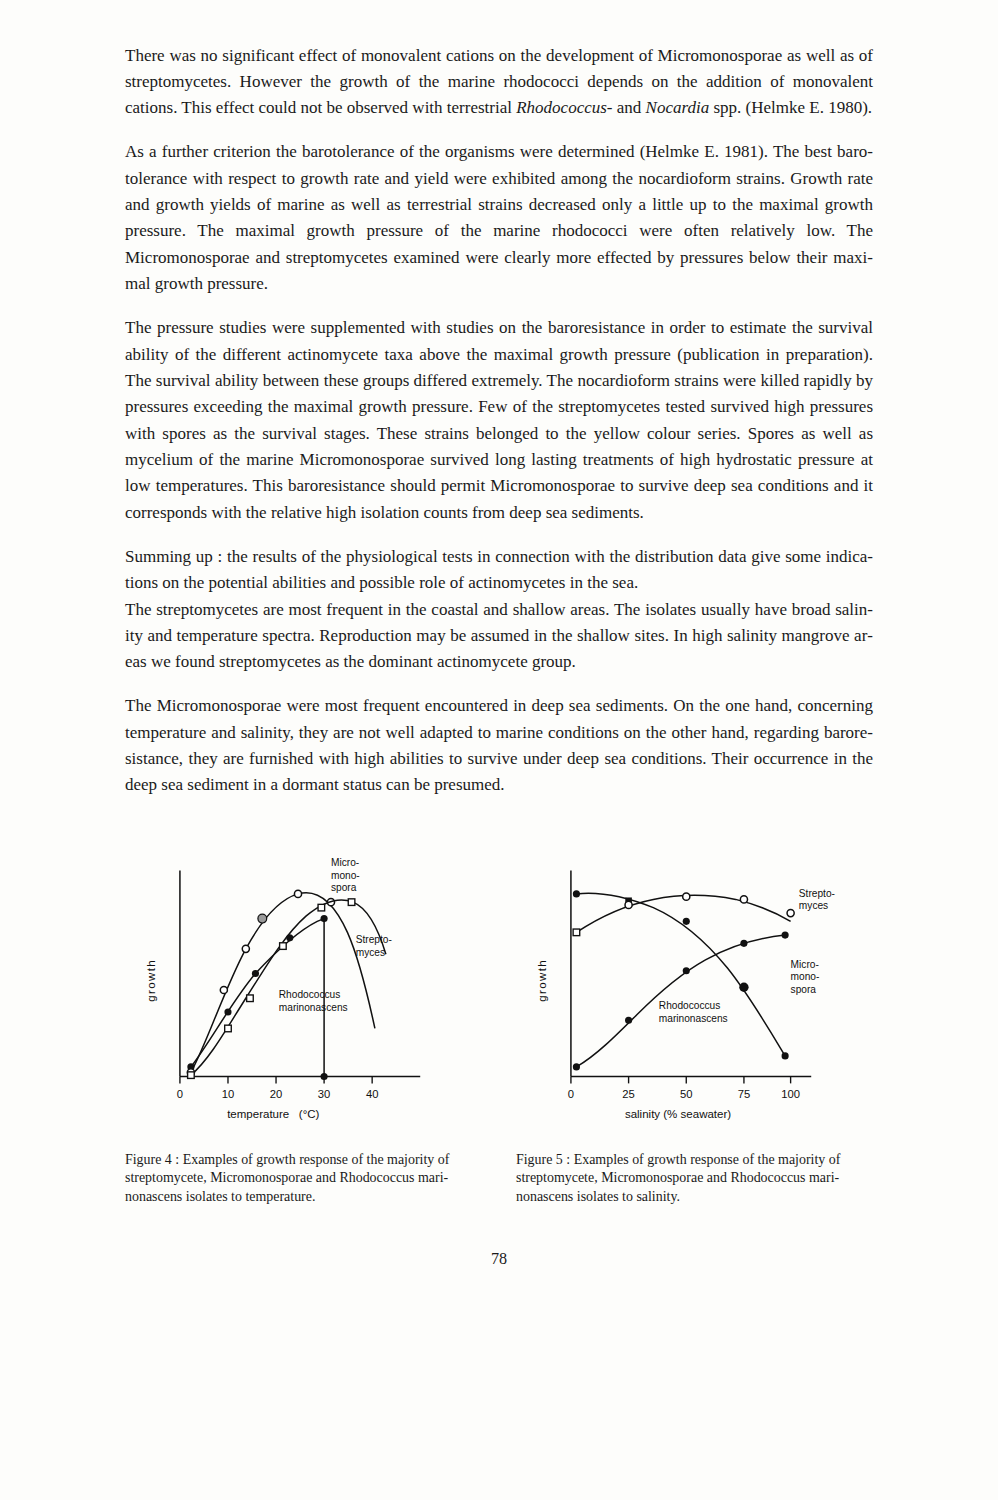There was no significant effect of monovalent cations on the development of Micromonosporae as well as of streptomycetes. However the growth of the marine rhodococci depends on the addition of monovalent cations. This effect could not be observed with terrestrial Rhodococcus- and Nocardia spp. (Helmke E. 1980).
As a further criterion the barotolerance of the organisms were determined (Helmke E. 1981). The best barotolerance with respect to growth rate and yield were exhibited among the nocardioform strains. Growth rate and growth yields of marine as well as terrestrial strains decreased only a little up to the maximal growth pressure. The maximal growth pressure of the marine rhodococci were often relatively low. The Micromonosporae and streptomycetes examined were clearly more effected by pressures below their maximal growth pressure.
The pressure studies were supplemented with studies on the baroresistance in order to estimate the survival ability of the different actinomycete taxa above the maximal growth pressure (publication in preparation). The survival ability between these groups differed extremely. The nocardioform strains were killed rapidly by pressures exceeding the maximal growth pressure. Few of the streptomycetes tested survived high pressures with spores as the survival stages. These strains belonged to the yellow colour series. Spores as well as mycelium of the marine Micromonosporae survived long lasting treatments of high hydrostatic pressure at low temperatures. This baroresistance should permit Micromonosporae to survive deep sea conditions and it corresponds with the relative high isolation counts from deep sea sediments.
Summing up : the results of the physiological tests in connection with the distribution data give some indications on the potential abilities and possible role of actinomycetes in the sea.
The streptomycetes are most frequent in the coastal and shallow areas. The isolates usually have broad salinity and temperature spectra. Reproduction may be assumed in the shallow sites. In high salinity mangrove areas we found streptomycetes as the dominant actinomycete group.
The Micromonosporae were most frequent encountered in deep sea sediments. On the one hand, concerning temperature and salinity, they are not well adapted to marine conditions on the other hand, regarding baroresistance, they are furnished with high abilities to survive under deep sea conditions. Their occurrence in the deep sea sediment in a dormant status can be presumed.
0 10 20 30 40 temperature (°C) growth Micro- mono- spora Strepto- myces Rhodococcus marinonascens
Figure 4 : Examples of growth response of the majority of streptomycete, Micromonosporae and Rhodococcus marinonascens isolates to temperature.
0 25 50 75 100 salinity (% seawater) growth Strepto- myces Micro- mono- spora Rhodococcus marinonascens
Figure 5 : Examples of growth response of the majority of streptomycete, Micromonosporae and Rhodococcus marinonascens isolates to salinity.
78